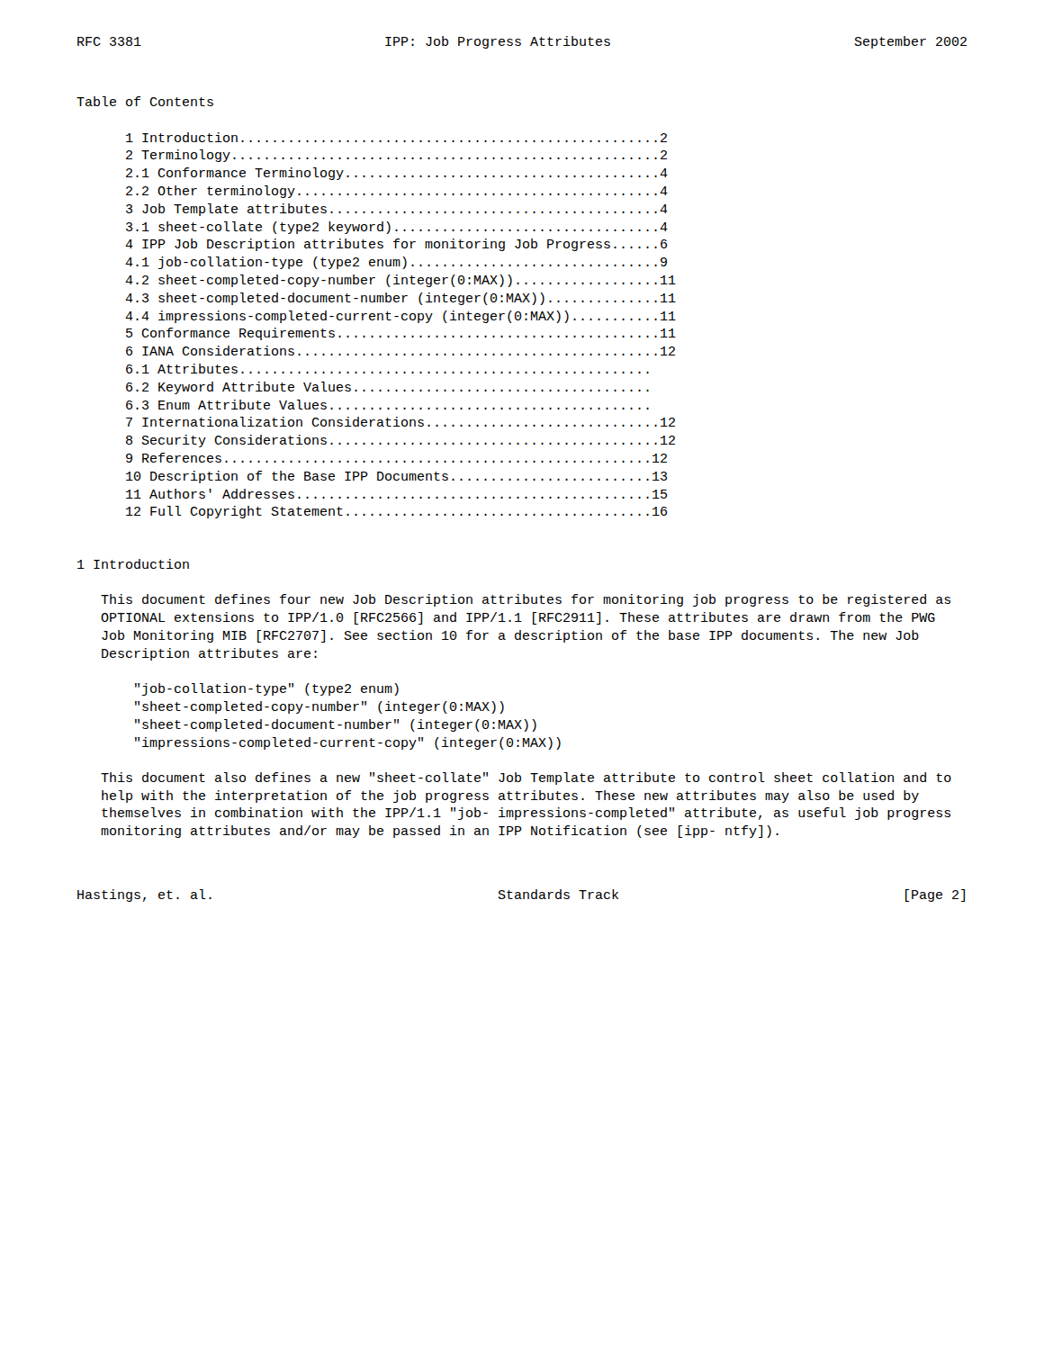RFC 3381 IPP: Job Progress Attributes September 2002
Table of Contents
   1 Introduction....................................................2
   2 Terminology.....................................................2
   2.1 Conformance Terminology.......................................4
   2.2 Other terminology.............................................4
   3 Job Template attributes.........................................4
   3.1 sheet-collate (type2 keyword).................................4
   4 IPP Job Description attributes for monitoring Job Progress......6
   4.1 job-collation-type (type2 enum)...............................9
   4.2 sheet-completed-copy-number (integer(0:MAX))..................11
   4.3 sheet-completed-document-number (integer(0:MAX))..............11
   4.4 impressions-completed-current-copy (integer(0:MAX))...........11
   5 Conformance Requirements........................................11
   6 IANA Considerations.............................................12
   6.1 Attributes...................................................
   6.2 Keyword Attribute Values.....................................
   6.3 Enum Attribute Values........................................
   7 Internationalization Considerations.............................12
   8 Security Considerations.........................................12
   9 References.....................................................12
   10 Description of the Base IPP Documents.........................13
   11 Authors' Addresses............................................15
   12 Full Copyright Statement......................................16
1 Introduction
This document defines four new Job Description attributes for monitoring job progress to be registered as OPTIONAL extensions to IPP/1.0 [RFC2566] and IPP/1.1 [RFC2911]. These attributes are drawn from the PWG Job Monitoring MIB [RFC2707]. See section 10 for a description of the base IPP documents. The new Job Description attributes are:
    "job-collation-type" (type2 enum)
    "sheet-completed-copy-number" (integer(0:MAX))
    "sheet-completed-document-number" (integer(0:MAX))
    "impressions-completed-current-copy" (integer(0:MAX))
This document also defines a new "sheet-collate" Job Template attribute to control sheet collation and to help with the interpretation of the job progress attributes. These new attributes may also be used by themselves in combination with the IPP/1.1 "job- impressions-completed" attribute, as useful job progress monitoring attributes and/or may be passed in an IPP Notification (see [ipp- ntfy]).
Hastings, et. al. Standards Track [Page 2]